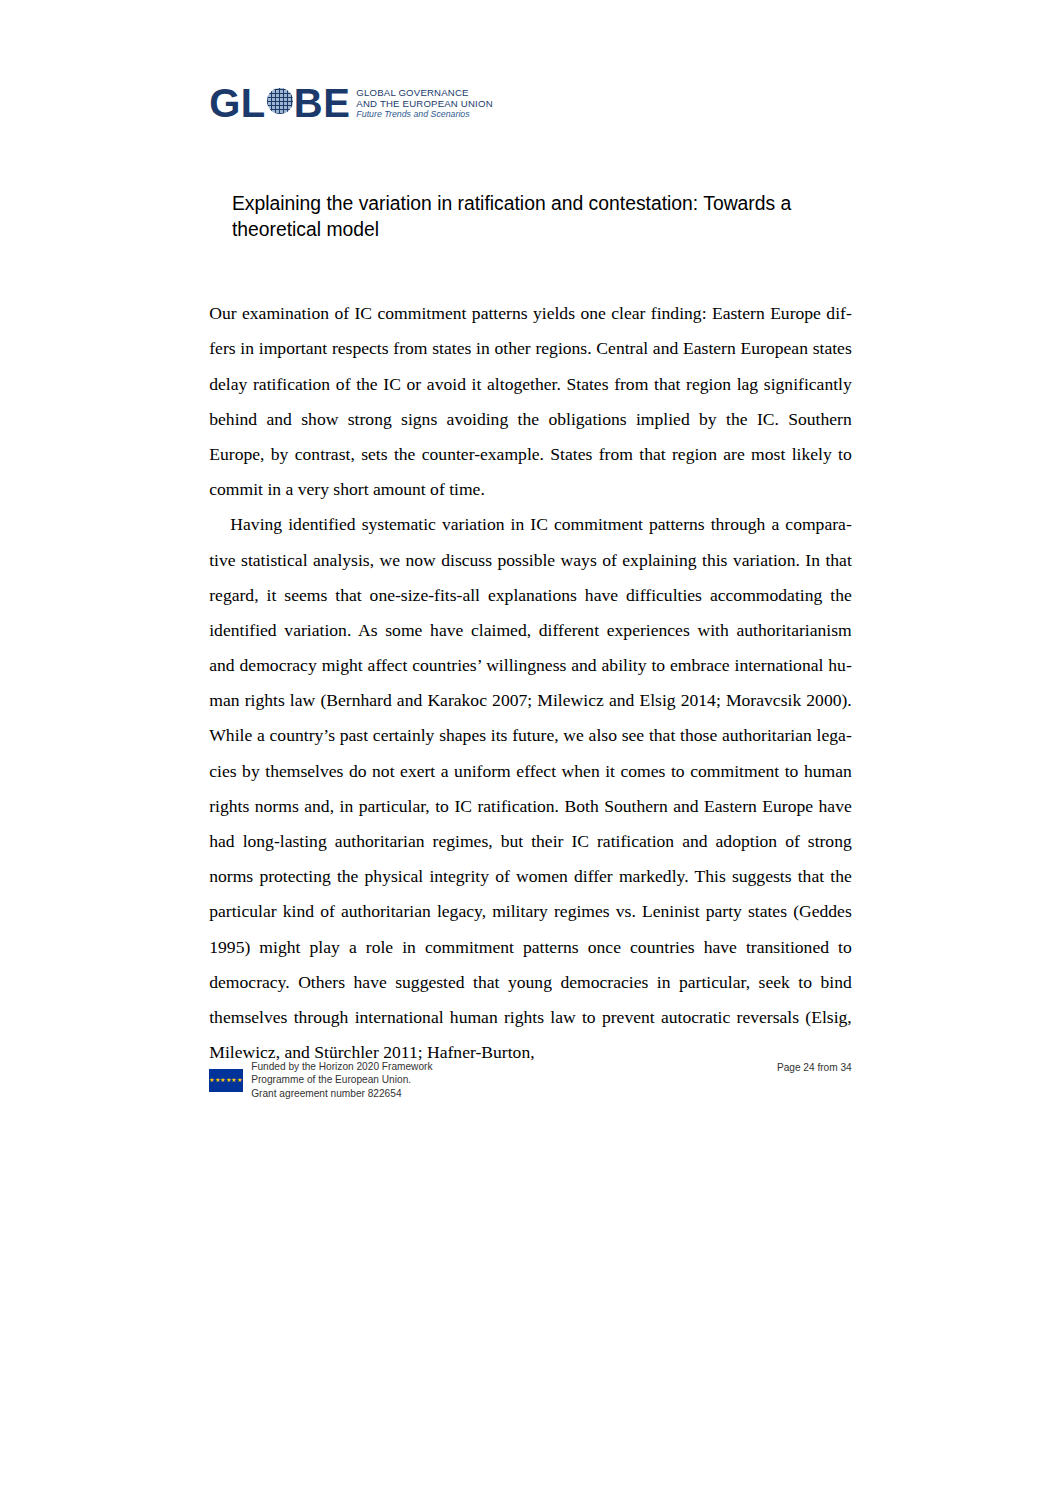GL BE Global Governance and the European Union Future Trends and Scenarios
Explaining the variation in ratification and contestation: Towards a theoretical model
Our examination of IC commitment patterns yields one clear finding: Eastern Europe differs in important respects from states in other regions. Central and Eastern European states delay ratification of the IC or avoid it altogether. States from that region lag significantly behind and show strong signs avoiding the obligations implied by the IC. Southern Europe, by contrast, sets the counter-example. States from that region are most likely to commit in a very short amount of time.
Having identified systematic variation in IC commitment patterns through a comparative statistical analysis, we now discuss possible ways of explaining this variation. In that regard, it seems that one-size-fits-all explanations have difficulties accommodating the identified variation. As some have claimed, different experiences with authoritarianism and democracy might affect countries’ willingness and ability to embrace international human rights law (Bernhard and Karakoc 2007; Milewicz and Elsig 2014; Moravcsik 2000). While a country’s past certainly shapes its future, we also see that those authoritarian legacies by themselves do not exert a uniform effect when it comes to commitment to human rights norms and, in particular, to IC ratification. Both Southern and Eastern Europe have had long-lasting authoritarian regimes, but their IC ratification and adoption of strong norms protecting the physical integrity of women differ markedly. This suggests that the particular kind of authoritarian legacy, military regimes vs. Leninist party states (Geddes 1995) might play a role in commitment patterns once countries have transitioned to democracy. Others have suggested that young democracies in particular, seek to bind themselves through international human rights law to prevent autocratic reversals (Elsig, Milewicz, and Stürchler 2011; Hafner-Burton,
Funded by the Horizon 2020 Framework
Programme of the European Union.
Grant agreement number 822654
Page 24 from 34